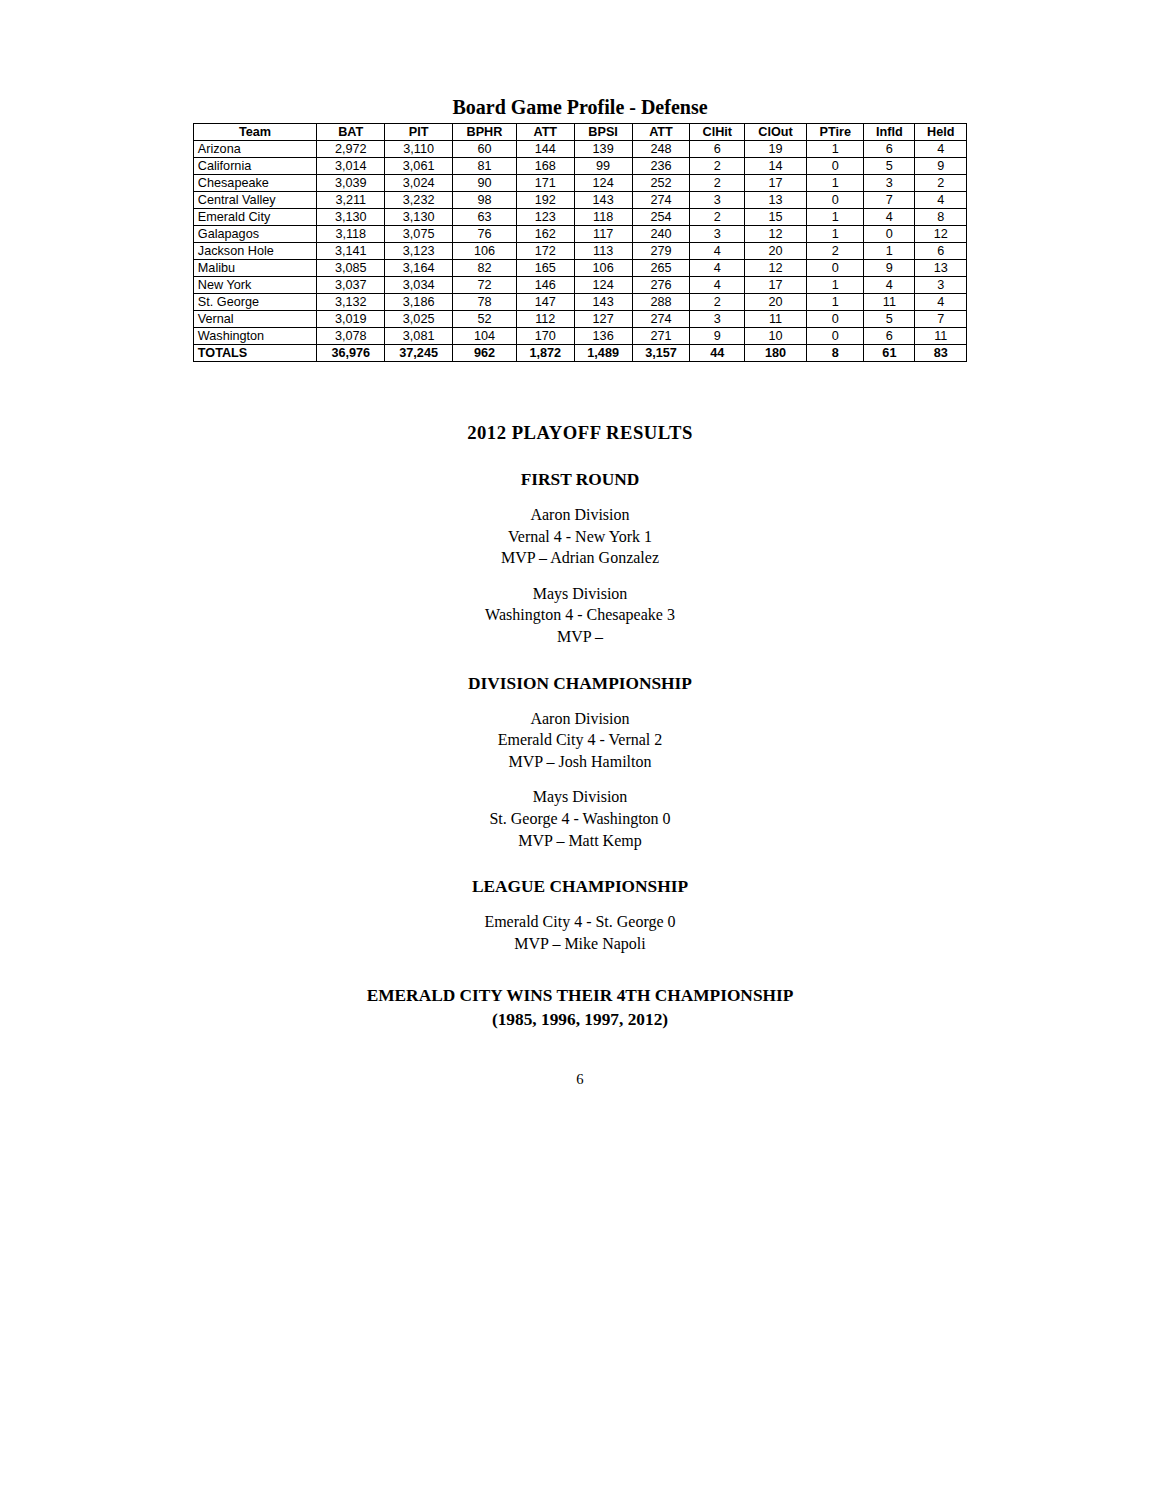Board Game Profile - Defense
| Team | BAT | PIT | BPHR | ATT | BPSI | ATT | ClHit | ClOut | PTire | Infld | Held |
| --- | --- | --- | --- | --- | --- | --- | --- | --- | --- | --- | --- |
| Arizona | 2,972 | 3,110 | 60 | 144 | 139 | 248 | 6 | 19 | 1 | 6 | 4 |
| California | 3,014 | 3,061 | 81 | 168 | 99 | 236 | 2 | 14 | 0 | 5 | 9 |
| Chesapeake | 3,039 | 3,024 | 90 | 171 | 124 | 252 | 2 | 17 | 1 | 3 | 2 |
| Central Valley | 3,211 | 3,232 | 98 | 192 | 143 | 274 | 3 | 13 | 0 | 7 | 4 |
| Emerald City | 3,130 | 3,130 | 63 | 123 | 118 | 254 | 2 | 15 | 1 | 4 | 8 |
| Galapagos | 3,118 | 3,075 | 76 | 162 | 117 | 240 | 3 | 12 | 1 | 0 | 12 |
| Jackson Hole | 3,141 | 3,123 | 106 | 172 | 113 | 279 | 4 | 20 | 2 | 1 | 6 |
| Malibu | 3,085 | 3,164 | 82 | 165 | 106 | 265 | 4 | 12 | 0 | 9 | 13 |
| New York | 3,037 | 3,034 | 72 | 146 | 124 | 276 | 4 | 17 | 1 | 4 | 3 |
| St. George | 3,132 | 3,186 | 78 | 147 | 143 | 288 | 2 | 20 | 1 | 11 | 4 |
| Vernal | 3,019 | 3,025 | 52 | 112 | 127 | 274 | 3 | 11 | 0 | 5 | 7 |
| Washington | 3,078 | 3,081 | 104 | 170 | 136 | 271 | 9 | 10 | 0 | 6 | 11 |
| TOTALS | 36,976 | 37,245 | 962 | 1,872 | 1,489 | 3,157 | 44 | 180 | 8 | 61 | 83 |
2012 PLAYOFF RESULTS
FIRST ROUND
Aaron Division
Vernal 4 - New York 1
MVP – Adrian Gonzalez
Mays Division
Washington 4 - Chesapeake 3
MVP –
DIVISION CHAMPIONSHIP
Aaron Division
Emerald City 4 - Vernal 2
MVP – Josh Hamilton
Mays Division
St. George 4 - Washington 0
MVP – Matt Kemp
LEAGUE CHAMPIONSHIP
Emerald City 4 - St. George 0
MVP – Mike Napoli
EMERALD CITY WINS THEIR 4TH CHAMPIONSHIP
(1985, 1996, 1997, 2012)
6